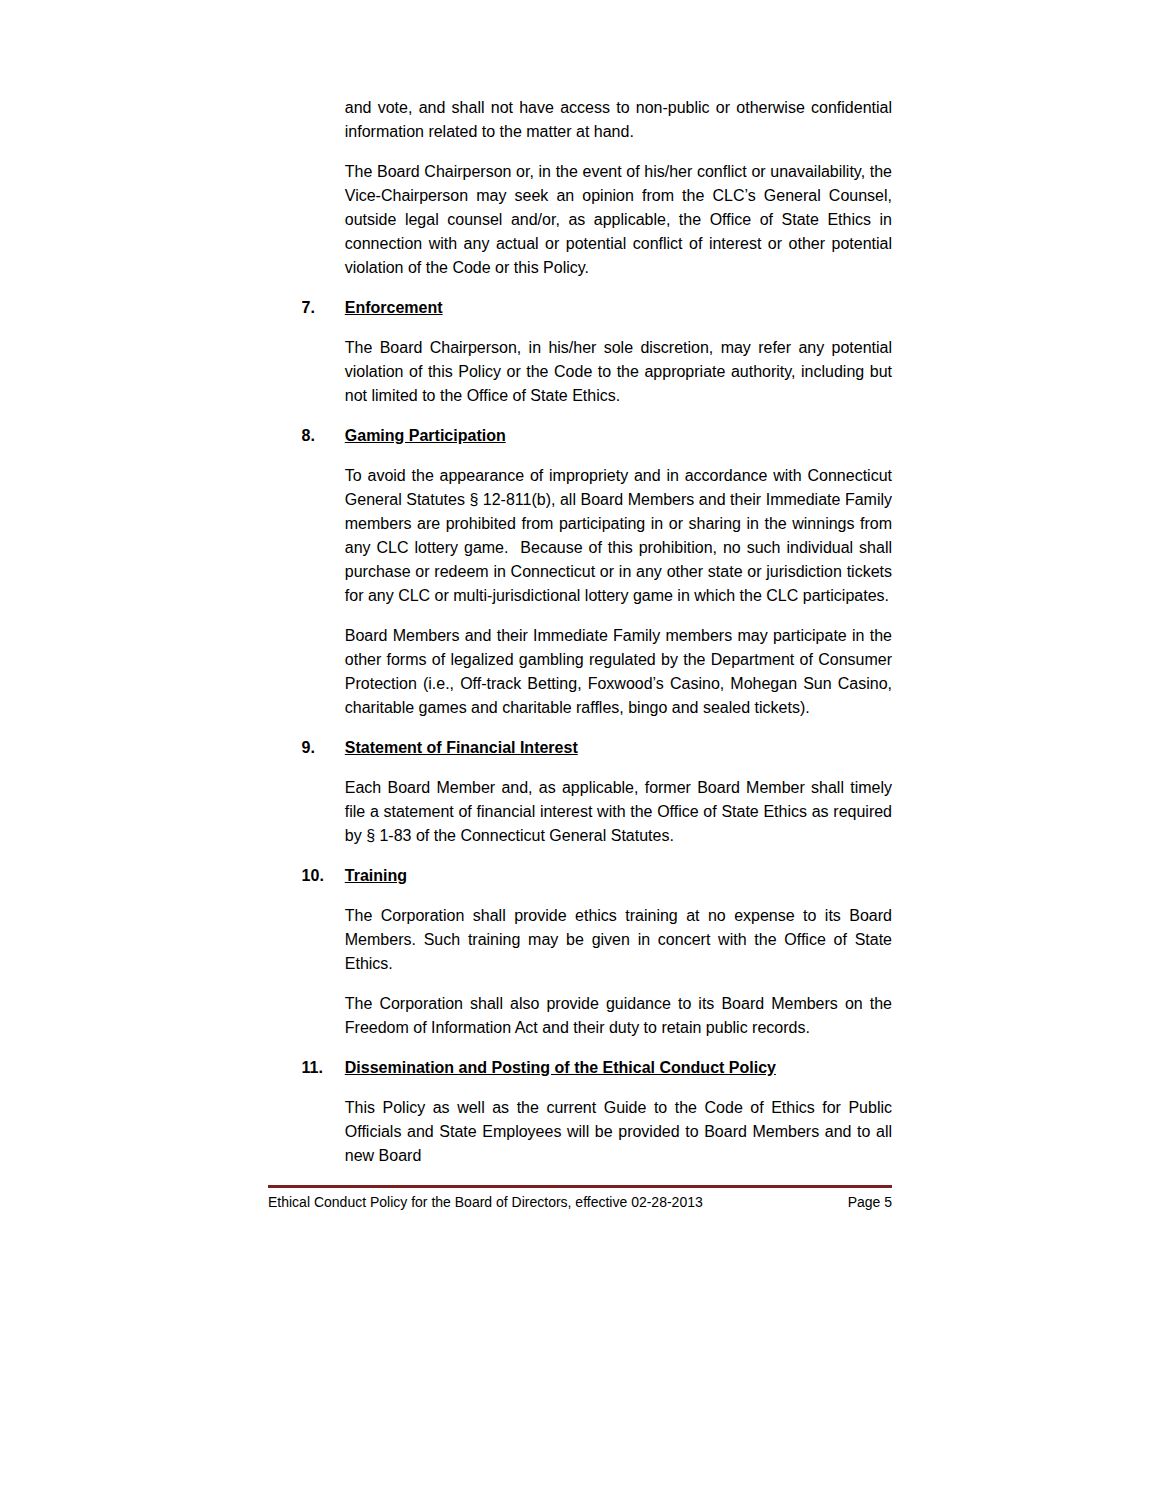and vote, and shall not have access to non-public or otherwise confidential information related to the matter at hand.
The Board Chairperson or, in the event of his/her conflict or unavailability, the Vice-Chairperson may seek an opinion from the CLC’s General Counsel, outside legal counsel and/or, as applicable, the Office of State Ethics in connection with any actual or potential conflict of interest or other potential violation of the Code or this Policy.
Enforcement
The Board Chairperson, in his/her sole discretion, may refer any potential violation of this Policy or the Code to the appropriate authority, including but not limited to the Office of State Ethics.
Gaming Participation
To avoid the appearance of impropriety and in accordance with Connecticut General Statutes § 12-811(b), all Board Members and their Immediate Family members are prohibited from participating in or sharing in the winnings from any CLC lottery game. Because of this prohibition, no such individual shall purchase or redeem in Connecticut or in any other state or jurisdiction tickets for any CLC or multi-jurisdictional lottery game in which the CLC participates.
Board Members and their Immediate Family members may participate in the other forms of legalized gambling regulated by the Department of Consumer Protection (i.e., Off-track Betting, Foxwood’s Casino, Mohegan Sun Casino, charitable games and charitable raffles, bingo and sealed tickets).
Statement of Financial Interest
Each Board Member and, as applicable, former Board Member shall timely file a statement of financial interest with the Office of State Ethics as required by § 1-83 of the Connecticut General Statutes.
Training
The Corporation shall provide ethics training at no expense to its Board Members. Such training may be given in concert with the Office of State Ethics.
The Corporation shall also provide guidance to its Board Members on the Freedom of Information Act and their duty to retain public records.
Dissemination and Posting of the Ethical Conduct Policy
This Policy as well as the current Guide to the Code of Ethics for Public Officials and State Employees will be provided to Board Members and to all new Board
Ethical Conduct Policy for the Board of Directors, effective 02-28-2013 Page 5